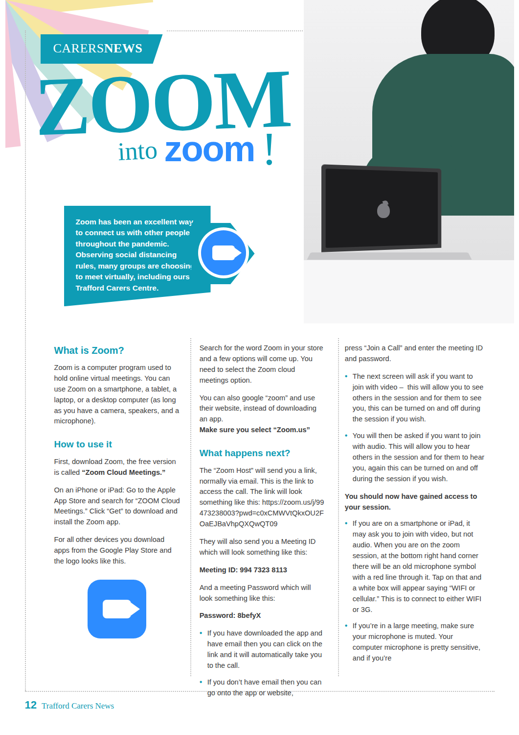CARERS NEWS
ZOOM
into zoom !
Zoom has been an excellent way to connect us with other people throughout the pandemic. Observing social distancing rules, many groups are choosing to meet virtually, including ours at Trafford Carers Centre.
What is Zoom?
Zoom is a computer program used to hold online virtual meetings. You can use Zoom on a smartphone, a tablet, a laptop, or a desktop computer (as long as you have a camera, speakers, and a microphone).
How to use it
First, download Zoom, the free version is called “Zoom Cloud Meetings.”
On an iPhone or iPad: Go to the Apple App Store and search for “ZOOM Cloud Meetings.” Click “Get” to download and install the Zoom app.
For all other devices you download apps from the Google Play Store and the logo looks like this.
Search for the word Zoom in your store and a few options will come up. You need to select the Zoom cloud meetings option.
You can also google “zoom” and use their website, instead of downloading an app.
Make sure you select “Zoom.us”
What happens next?
The “Zoom Host” will send you a link, normally via email. This is the link to access the call. The link will look something like this: https://zoom.us/j/99473238003?pwd=c0xCMWVtQkxOU2FOaEJBaVhpQXQwQT09
They will also send you a Meeting ID which will look something like this:
Meeting ID: 994 7323 8113
And a meeting Password which will look something like this:
Password: 8befyX
If you have downloaded the app and have email then you can click on the link and it will automatically take you to the call.
If you don’t have email then you can go onto the app or website,
press “Join a Call” and enter the meeting ID and password.
The next screen will ask if you want to join with video – this will allow you to see others in the session and for them to see you, this can be turned on and off during the session if you wish.
You will then be asked if you want to join with audio. This will allow you to hear others in the session and for them to hear you, again this can be turned on and off during the session if you wish.
You should now have gained access to your session.
If you are on a smartphone or iPad, it may ask you to join with video, but not audio. When you are on the zoom session, at the bottom right hand corner there will be an old microphone symbol with a red line through it. Tap on that and a white box will appear saying “WIFI or cellular.” This is to connect to either WIFI or 3G.
If you’re in a large meeting, make sure your microphone is muted. Your computer microphone is pretty sensitive, and if you’re
12 Trafford Carers News